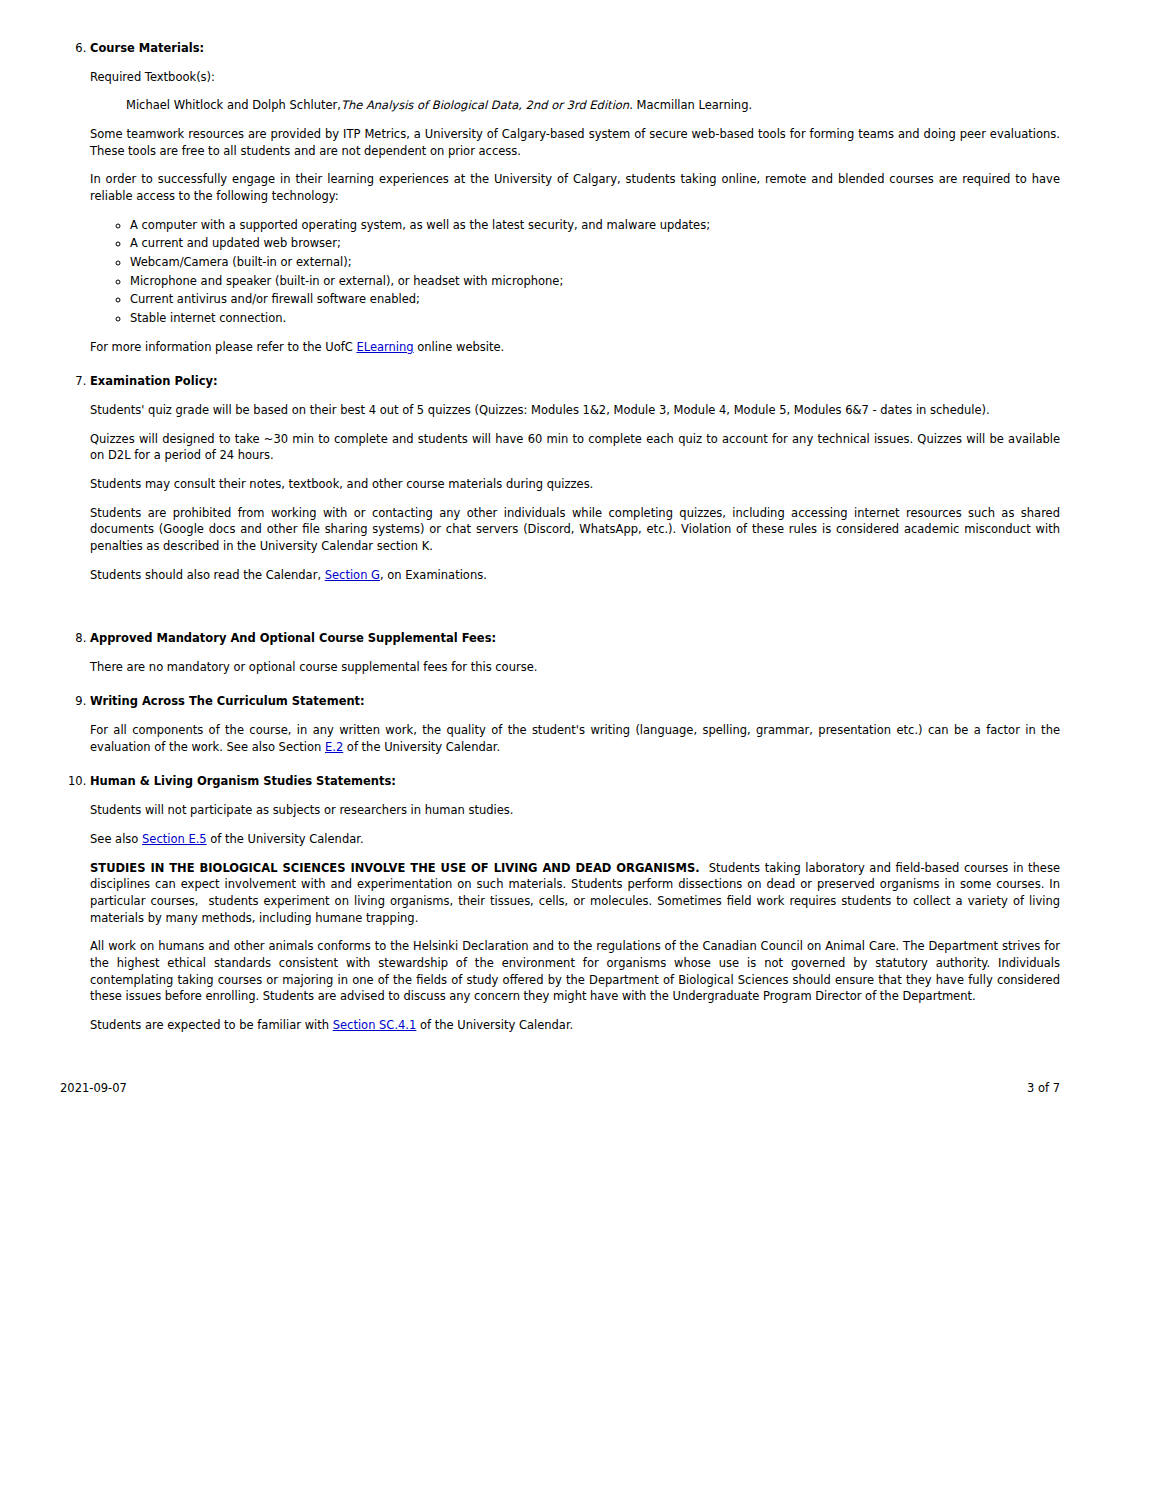Course Materials:
Required Textbook(s):
Michael Whitlock and Dolph Schluter,The Analysis of Biological Data, 2nd or 3rd Edition. Macmillan Learning.
Some teamwork resources are provided by ITP Metrics, a University of Calgary-based system of secure web-based tools for forming teams and doing peer evaluations. These tools are free to all students and are not dependent on prior access.
In order to successfully engage in their learning experiences at the University of Calgary, students taking online, remote and blended courses are required to have reliable access to the following technology:
A computer with a supported operating system, as well as the latest security, and malware updates;
A current and updated web browser;
Webcam/Camera (built-in or external);
Microphone and speaker (built-in or external), or headset with microphone;
Current antivirus and/or firewall software enabled;
Stable internet connection.
For more information please refer to the UofC ELearning online website.
Examination Policy:
Students' quiz grade will be based on their best 4 out of 5 quizzes (Quizzes: Modules 1&2, Module 3, Module 4, Module 5, Modules 6&7 - dates in schedule).
Quizzes will designed to take ~30 min to complete and students will have 60 min to complete each quiz to account for any technical issues. Quizzes will be available on D2L for a period of 24 hours.
Students may consult their notes, textbook, and other course materials during quizzes.
Students are prohibited from working with or contacting any other individuals while completing quizzes, including accessing internet resources such as shared documents (Google docs and other file sharing systems) or chat servers (Discord, WhatsApp, etc.). Violation of these rules is considered academic misconduct with penalties as described in the University Calendar section K.
Students should also read the Calendar, Section G, on Examinations.
Approved Mandatory And Optional Course Supplemental Fees:
There are no mandatory or optional course supplemental fees for this course.
Writing Across The Curriculum Statement:
For all components of the course, in any written work, the quality of the student's writing (language, spelling, grammar, presentation etc.) can be a factor in the evaluation of the work. See also Section E.2 of the University Calendar.
Human & Living Organism Studies Statements:
Students will not participate as subjects or researchers in human studies.
See also Section E.5 of the University Calendar.
STUDIES IN THE BIOLOGICAL SCIENCES INVOLVE THE USE OF LIVING AND DEAD ORGANISMS. Students taking laboratory and field-based courses in these disciplines can expect involvement with and experimentation on such materials. Students perform dissections on dead or preserved organisms in some courses. In particular courses, students experiment on living organisms, their tissues, cells, or molecules. Sometimes field work requires students to collect a variety of living materials by many methods, including humane trapping.
All work on humans and other animals conforms to the Helsinki Declaration and to the regulations of the Canadian Council on Animal Care. The Department strives for the highest ethical standards consistent with stewardship of the environment for organisms whose use is not governed by statutory authority. Individuals contemplating taking courses or majoring in one of the fields of study offered by the Department of Biological Sciences should ensure that they have fully considered these issues before enrolling. Students are advised to discuss any concern they might have with the Undergraduate Program Director of the Department.
Students are expected to be familiar with Section SC.4.1 of the University Calendar.
2021-09-07 3 of 7